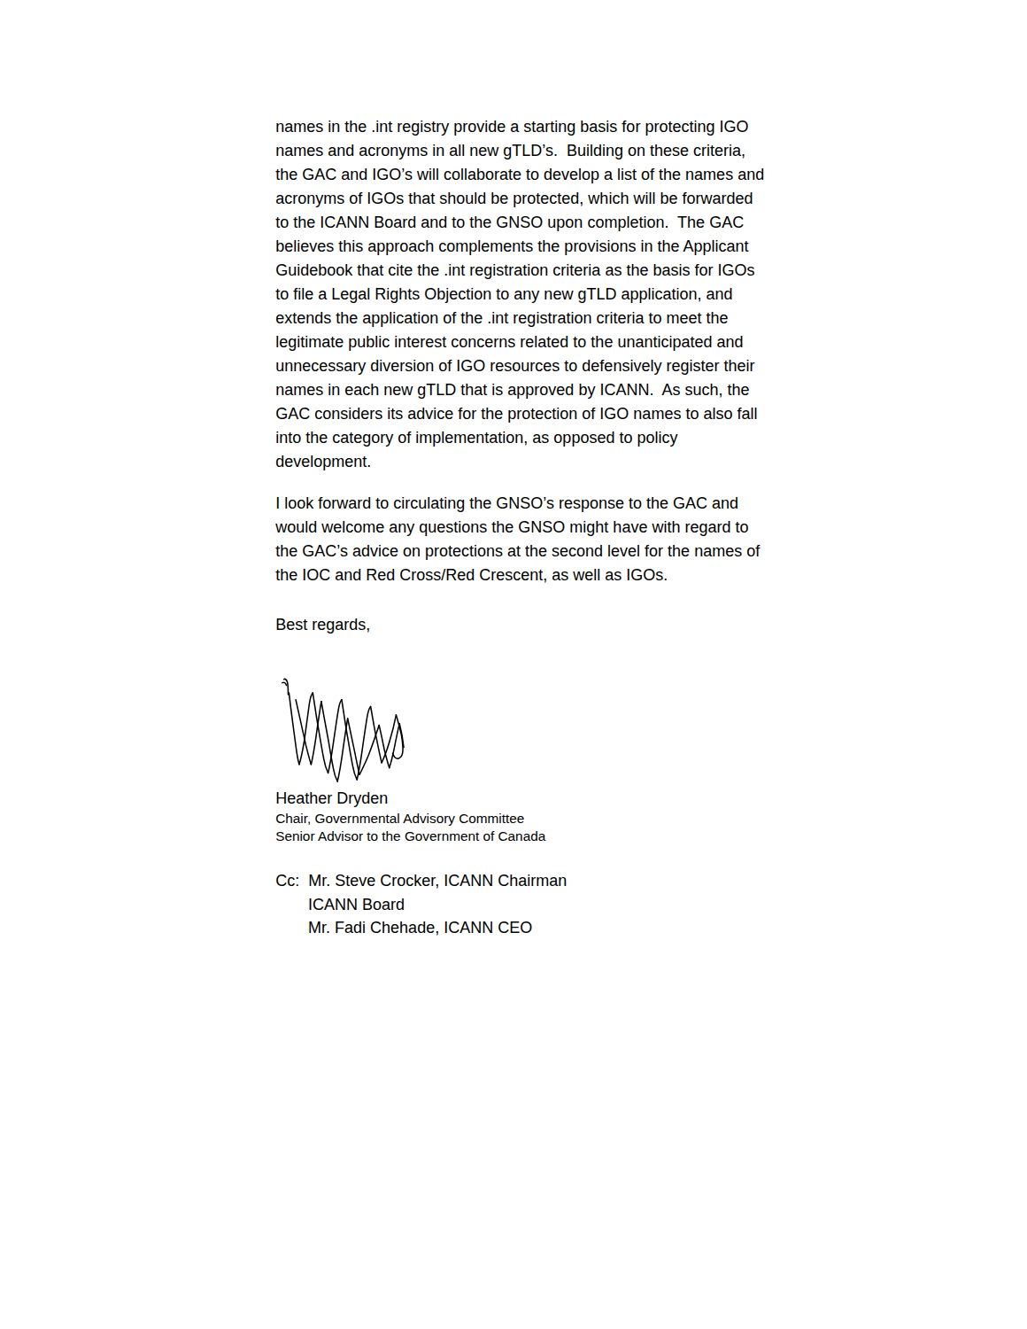names in the .int registry provide a starting basis for protecting IGO names and acronyms in all new gTLD’s. Building on these criteria, the GAC and IGO’s will collaborate to develop a list of the names and acronyms of IGOs that should be protected, which will be forwarded to the ICANN Board and to the GNSO upon completion. The GAC believes this approach complements the provisions in the Applicant Guidebook that cite the .int registration criteria as the basis for IGOs to file a Legal Rights Objection to any new gTLD application, and extends the application of the .int registration criteria to meet the legitimate public interest concerns related to the unanticipated and unnecessary diversion of IGO resources to defensively register their names in each new gTLD that is approved by ICANN. As such, the GAC considers its advice for the protection of IGO names to also fall into the category of implementation, as opposed to policy development.
I look forward to circulating the GNSO’s response to the GAC and would welcome any questions the GNSO might have with regard to the GAC’s advice on protections at the second level for the names of the IOC and Red Cross/Red Crescent, as well as IGOs.
Best regards,
Heather Dryden
Chair, Governmental Advisory Committee
Senior Advisor to the Government of Canada
Cc: Mr. Steve Crocker, ICANN Chairman
ICANN Board
Mr. Fadi Chehade, ICANN CEO